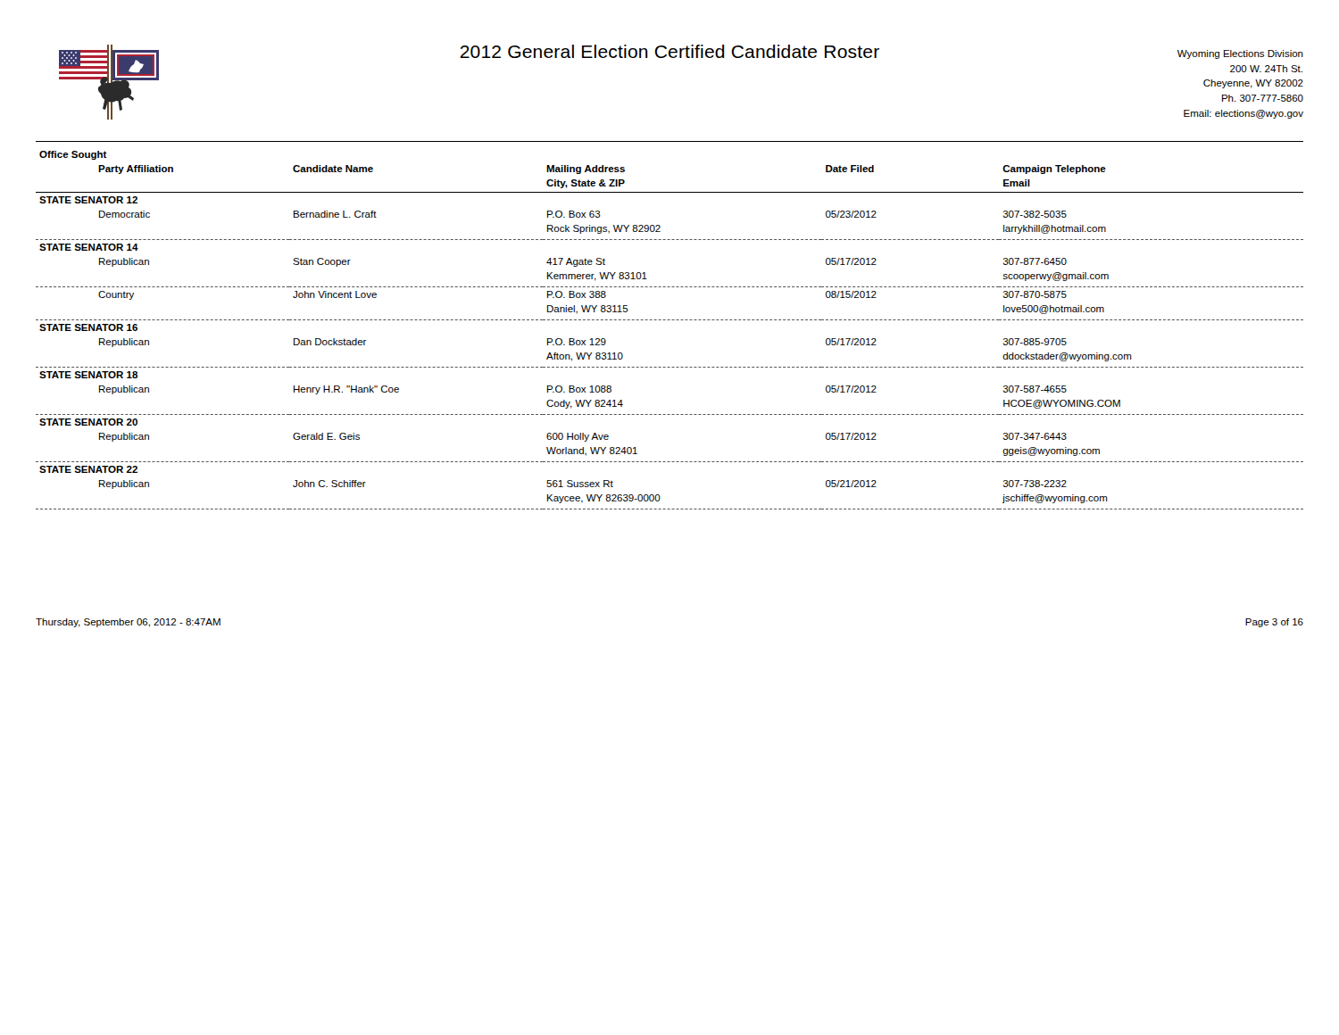2012 General Election Certified Candidate Roster
Wyoming Elections Division
200 W. 24Th St.
Cheyenne, WY 82002
Ph. 307-777-5860
Email: elections@wyo.gov
| Office Sought |
| Party Affiliation | Candidate Name | Mailing Address | Date Filed | Campaign Telephone |
| | | City, State & ZIP | | Email |
| STATE SENATOR 12 |
| Democratic | Bernadine L. Craft | P.O. Box 63 | 05/23/2012 | 307-382-5035 |
| | | Rock Springs, WY 82902 | | larrykhill@hotmail.com |
| STATE SENATOR 14 |
| Republican | Stan Cooper | 417 Agate St | 05/17/2012 | 307-877-6450 |
| | | Kemmerer, WY 83101 | | scooperwy@gmail.com |
| Country | John Vincent Love | P.O. Box 388 | 08/15/2012 | 307-870-5875 |
| | | Daniel, WY 83115 | | love500@hotmail.com |
| STATE SENATOR 16 |
| Republican | Dan Dockstader | P.O. Box 129 | 05/17/2012 | 307-885-9705 |
| | | Afton, WY 83110 | | ddockstader@wyoming.com |
| STATE SENATOR 18 |
| Republican | Henry H.R. "Hank" Coe | P.O. Box 1088 | 05/17/2012 | 307-587-4655 |
| | | Cody, WY 82414 | | HCOE@WYOMING.COM |
| STATE SENATOR 20 |
| Republican | Gerald E. Geis | 600 Holly Ave | 05/17/2012 | 307-347-6443 |
| | | Worland, WY 82401 | | ggeis@wyoming.com |
| STATE SENATOR 22 |
| Republican | John C. Schiffer | 561 Sussex Rt | 05/21/2012 | 307-738-2232 |
| | | Kaycee, WY 82639-0000 | | jschiffe@wyoming.com |
Thursday, September 06, 2012 - 8:47AM
Page 3 of 16